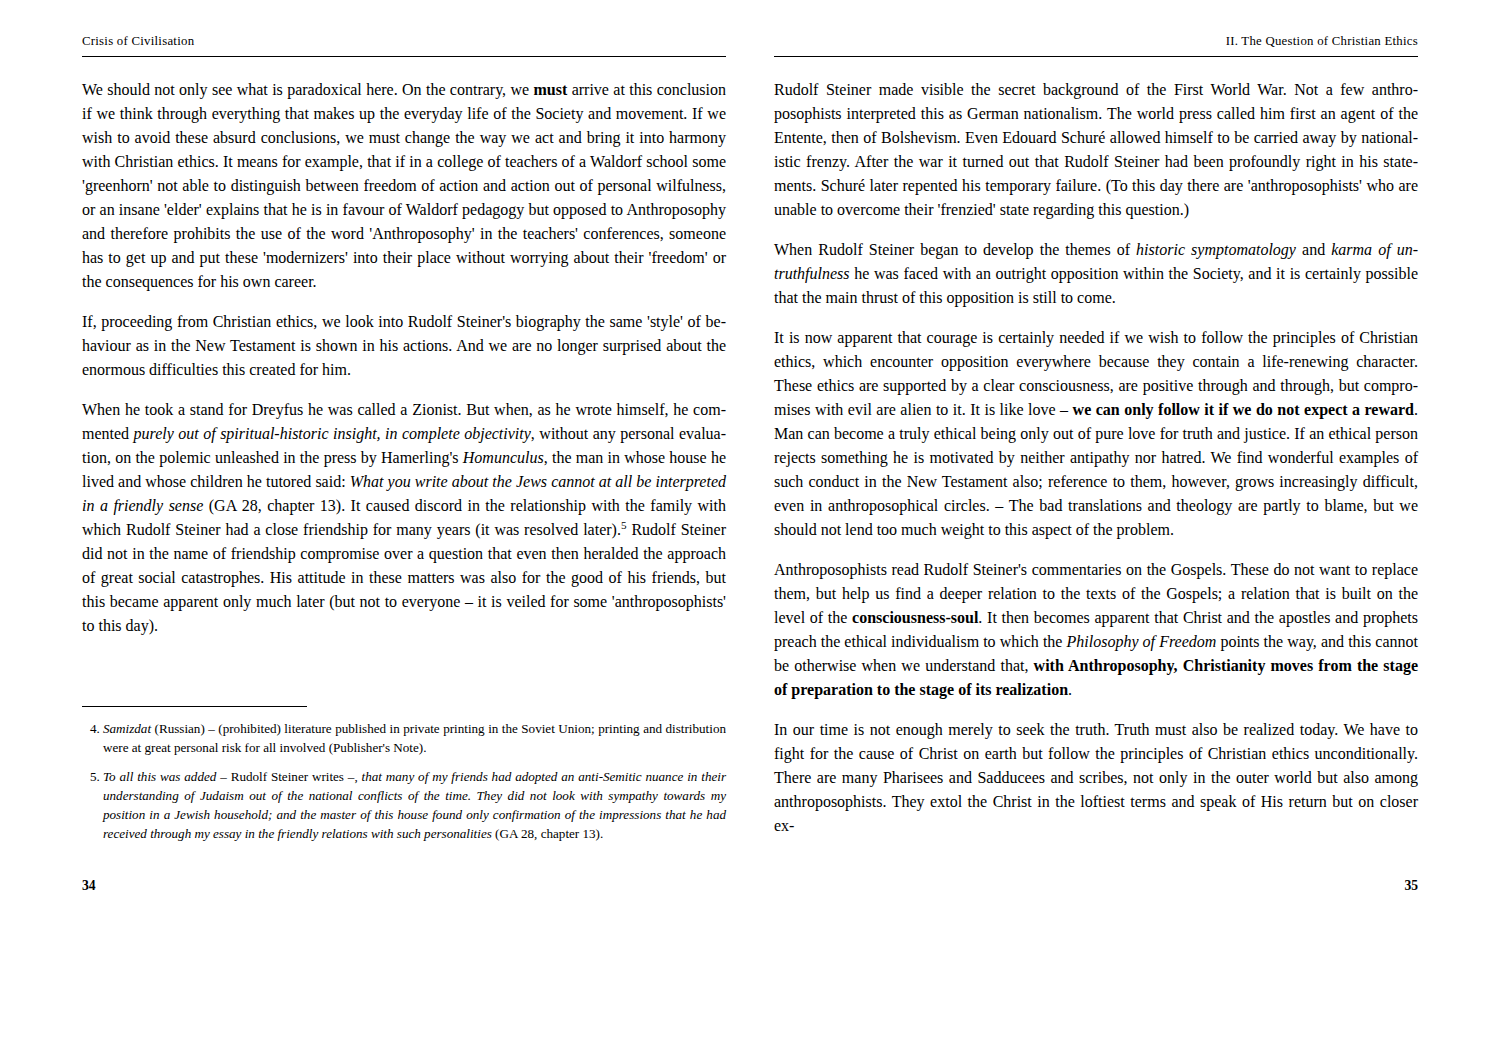Crisis of Civilisation
We should not only see what is paradoxical here. On the contrary, we must arrive at this conclusion if we think through everything that makes up the everyday life of the Society and movement. If we wish to avoid these absurd conclusions, we must change the way we act and bring it into harmony with Christian ethics. It means for example, that if in a college of teachers of a Waldorf school some 'greenhorn' not able to distinguish between freedom of action and action out of personal wilfulness, or an insane 'elder' explains that he is in favour of Waldorf pedagogy but opposed to Anthroposophy and therefore prohibits the use of the word 'Anthroposophy' in the teachers' conferences, someone has to get up and put these 'modernizers' into their place without worrying about their 'freedom' or the consequences for his own career.
If, proceeding from Christian ethics, we look into Rudolf Steiner's biography the same 'style' of behaviour as in the New Testament is shown in his actions. And we are no longer surprised about the enormous difficulties this created for him.
When he took a stand for Dreyfus he was called a Zionist. But when, as he wrote himself, he commented purely out of spiritual-historic insight, in complete objectivity, without any personal evaluation, on the polemic unleashed in the press by Hamerling's Homunculus, the man in whose house he lived and whose children he tutored said: What you write about the Jews cannot at all be interpreted in a friendly sense (GA 28, chapter 13). It caused discord in the relationship with the family with which Rudolf Steiner had a close friendship for many years (it was resolved later).5 Rudolf Steiner did not in the name of friendship compromise over a question that even then heralded the approach of great social catastrophes. His attitude in these matters was also for the good of his friends, but this became apparent only much later (but not to everyone – it is veiled for some 'anthroposophists' to this day).
Samizdat (Russian) – (prohibited) literature published in private printing in the Soviet Union; printing and distribution were at great personal risk for all involved (Publisher's Note).
To all this was added – Rudolf Steiner writes –, that many of my friends had adopted an anti-Semitic nuance in their understanding of Judaism out of the national conflicts of the time. They did not look with sympathy towards my position in a Jewish household; and the master of this house found only confirmation of the impressions that he had received through my essay in the friendly relations with such personalities (GA 28, chapter 13).
34
II. The Question of Christian Ethics
Rudolf Steiner made visible the secret background of the First World War. Not a few anthroposophists interpreted this as German nationalism. The world press called him first an agent of the Entente, then of Bolshevism. Even Edouard Schuré allowed himself to be carried away by nationalistic frenzy. After the war it turned out that Rudolf Steiner had been profoundly right in his statements. Schuré later repented his temporary failure. (To this day there are 'anthroposophists' who are unable to overcome their 'frenzied' state regarding this question.)
When Rudolf Steiner began to develop the themes of historic symptomatology and karma of untruthfulness he was faced with an outright opposition within the Society, and it is certainly possible that the main thrust of this opposition is still to come.
It is now apparent that courage is certainly needed if we wish to follow the principles of Christian ethics, which encounter opposition everywhere because they contain a life-renewing character. These ethics are supported by a clear consciousness, are positive through and through, but compromises with evil are alien to it. It is like love – we can only follow it if we do not expect a reward. Man can become a truly ethical being only out of pure love for truth and justice. If an ethical person rejects something he is motivated by neither antipathy nor hatred. We find wonderful examples of such conduct in the New Testament also; reference to them, however, grows increasingly difficult, even in anthroposophical circles. – The bad translations and theology are partly to blame, but we should not lend too much weight to this aspect of the problem.
Anthroposophists read Rudolf Steiner's commentaries on the Gospels. These do not want to replace them, but help us find a deeper relation to the texts of the Gospels; a relation that is built on the level of the consciousness-soul. It then becomes apparent that Christ and the apostles and prophets preach the ethical individualism to which the Philosophy of Freedom points the way, and this cannot be otherwise when we understand that, with Anthroposophy, Christianity moves from the stage of preparation to the stage of its realization.
In our time is not enough merely to seek the truth. Truth must also be realized today. We have to fight for the cause of Christ on earth but follow the principles of Christian ethics unconditionally. There are many Pharisees and Sadducees and scribes, not only in the outer world but also among anthroposophists. They extol the Christ in the loftiest terms and speak of His return but on closer ex-
35